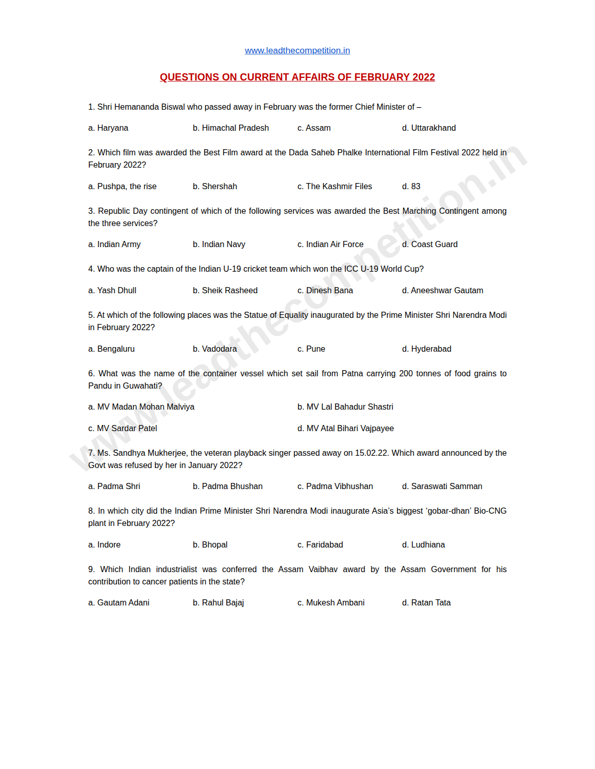www.leadthecompetition.in
www.leadthecompetition.in
QUESTIONS ON CURRENT AFFAIRS OF FEBRUARY 2022
1. Shri Hemananda Biswal who passed away in February was the former Chief Minister of –
a. Haryana b. Himachal Pradesh c. Assam d. Uttarakhand
2. Which film was awarded the Best Film award at the Dada Saheb Phalke International Film Festival 2022 held in February 2022?
a. Pushpa, the rise b. Shershah c. The Kashmir Files d. 83
3. Republic Day contingent of which of the following services was awarded the Best Marching Contingent among the three services?
a. Indian Army b. Indian Navy c. Indian Air Force d. Coast Guard
4. Who was the captain of the Indian U-19 cricket team which won the ICC U-19 World Cup?
a. Yash Dhull b. Sheik Rasheed c. Dinesh Bana d. Aneeshwar Gautam
5. At which of the following places was the Statue of Equality inaugurated by the Prime Minister Shri Narendra Modi in February 2022?
a. Bengaluru b. Vadodara c. Pune d. Hyderabad
6. What was the name of the container vessel which set sail from Patna carrying 200 tonnes of food grains to Pandu in Guwahati?
a. MV Madan Mohan Malviya b. MV Lal Bahadur Shastri
c. MV Sardar Patel d. MV Atal Bihari Vajpayee
7. Ms. Sandhya Mukherjee, the veteran playback singer passed away on 15.02.22. Which award announced by the Govt was refused by her in January 2022?
a. Padma Shri b. Padma Bhushan c. Padma Vibhushan d. Saraswati Samman
8. In which city did the Indian Prime Minister Shri Narendra Modi inaugurate Asia’s biggest ‘gobar-dhan’ Bio-CNG plant in February 2022?
a. Indore b. Bhopal c. Faridabad d. Ludhiana
9. Which Indian industrialist was conferred the Assam Vaibhav award by the Assam Government for his contribution to cancer patients in the state?
a. Gautam Adani b. Rahul Bajaj c. Mukesh Ambani d. Ratan Tata